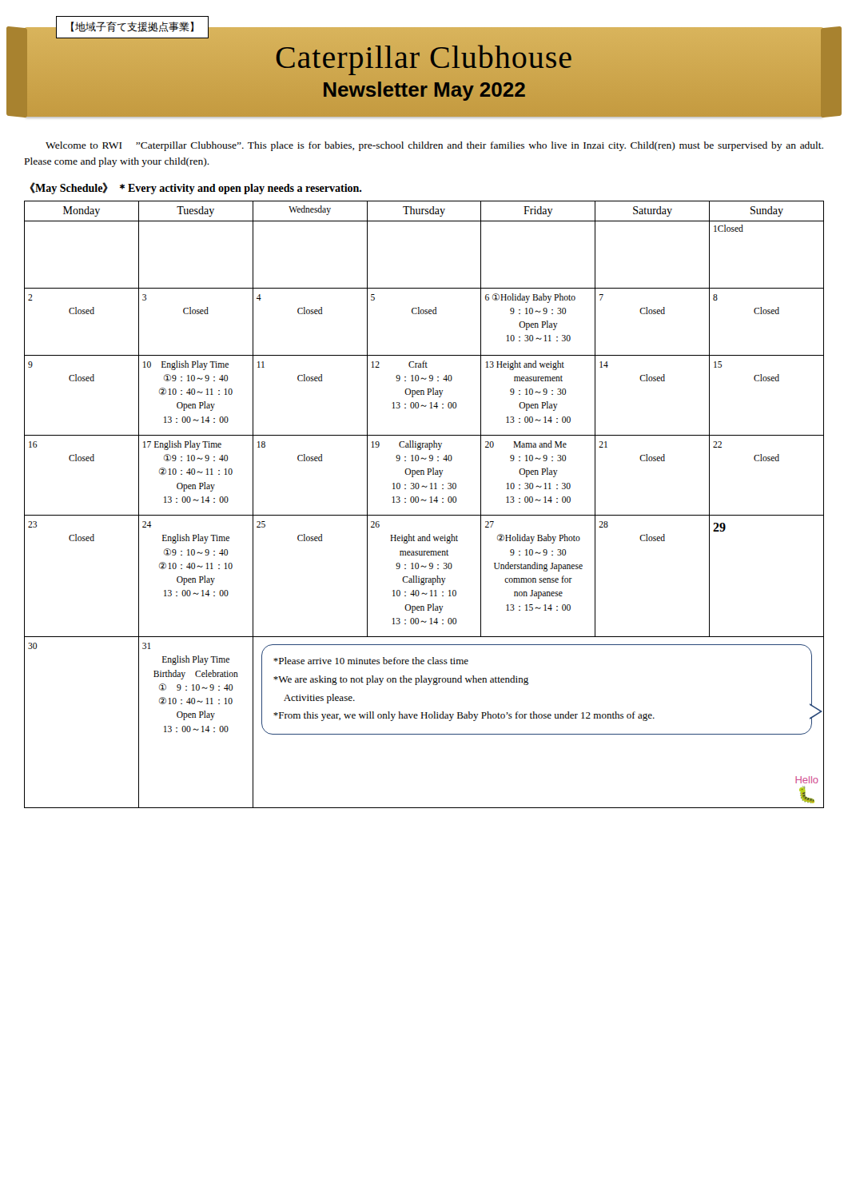【地域子育て支援拠点事業】
Caterpillar Clubhouse
Newsletter May 2022
Welcome to RWI　”Caterpillar Clubhouse”. This place is for babies, pre-school children and their families who live in Inzai city. Child(ren) must be surpervised by an adult. Please come and play with your child(ren).
《May Schedule》 ＊Every activity and open play needs a reservation.
| Monday | Tuesday | Wednesday | Thursday | Friday | Saturday | Sunday |
| --- | --- | --- | --- | --- | --- | --- |
| | | | | | | 1Closed |
| 2 Closed | 3 Closed | 4 Closed | 5 Closed | 6 ①Holiday Baby Photo 9：10～9：30 Open Play 10：30～11：30 | 7 Closed | 8 Closed |
| 9 Closed | 10 English Play Time ①9：10～9：40 ②10：40～11：10 Open Play 13：00～14：00 | 11 Closed | 12 Craft 9：10～9：40 Open Play 13：00～14：00 | 13 Height and weight measurement 9：10～9：30 Open Play 13：00～14：00 | 14 Closed | 15 Closed |
| 16 Closed | 17 English Play Time ①9：10～9：40 ②10：40～11：10 Open Play 13：00～14：00 | 18 Closed | 19 Calligraphy 9：10～9：40 Open Play 10：30～11：30 13：00～14：00 | 20 Mama and Me 9：10～9：30 Open Play 10：30～11：30 13：00～14：00 | 21 Closed | 22 Closed |
| 23 Closed | 24 English Play Time ①9：10～9：40 ②10：40～11：10 Open Play 13：00～14：00 | 25 Closed | 26 Height and weight measurement 9：10～9：30 Calligraphy 10：40～11：10 Open Play 13：00～14：00 | 27 ②Holiday Baby Photo 9：10～9：30 Understanding Japanese common sense for non Japanese 13：15～14：00 | 28 Closed | 29 |
| 30 | 31 English Play Time Birthday Celebration ① 9：10～9：40 ②10：40～11：10 Open Play 13：00～14：00 | *Please arrive 10 minutes before the class time *We are asking to not play on the playground when attending Activities please. *From this year, we will only have Holiday Baby Photo’s for those under 12 months of age. Hello 🐛 |